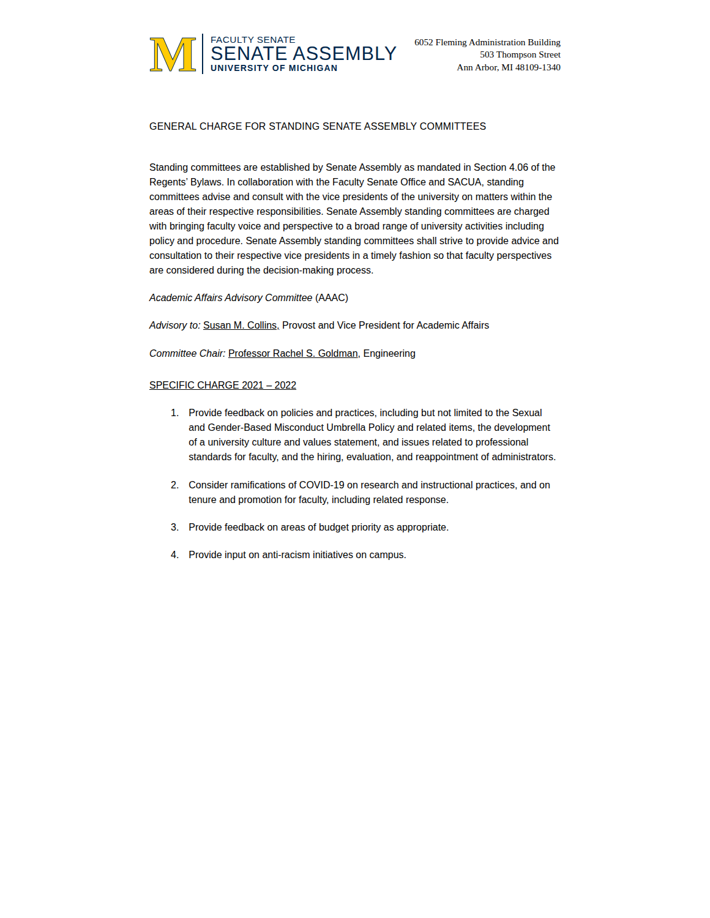M
FACULTY SENATE
SENATE ASSEMBLY
UNIVERSITY OF MICHIGAN
6052 Fleming Administration Building
503 Thompson Street
Ann Arbor, MI 48109-1340
GENERAL CHARGE FOR STANDING SENATE ASSEMBLY COMMITTEES
Standing committees are established by Senate Assembly as mandated in Section 4.06 of the Regents’ Bylaws. In collaboration with the Faculty Senate Office and SACUA, standing committees advise and consult with the vice presidents of the university on matters within the areas of their respective responsibilities. Senate Assembly standing committees are charged with bringing faculty voice and perspective to a broad range of university activities including policy and procedure. Senate Assembly standing committees shall strive to provide advice and consultation to their respective vice presidents in a timely fashion so that faculty perspectives are considered during the decision-making process.
Academic Affairs Advisory Committee (AAAC)
Advisory to: Susan M. Collins, Provost and Vice President for Academic Affairs
Committee Chair: Professor Rachel S. Goldman, Engineering
SPECIFIC CHARGE 2021 – 2022
Provide feedback on policies and practices, including but not limited to the Sexual and Gender-Based Misconduct Umbrella Policy and related items, the development of a university culture and values statement, and issues related to professional standards for faculty, and the hiring, evaluation, and reappointment of administrators.
Consider ramifications of COVID-19 on research and instructional practices, and on tenure and promotion for faculty, including related response.
Provide feedback on areas of budget priority as appropriate.
Provide input on anti-racism initiatives on campus.